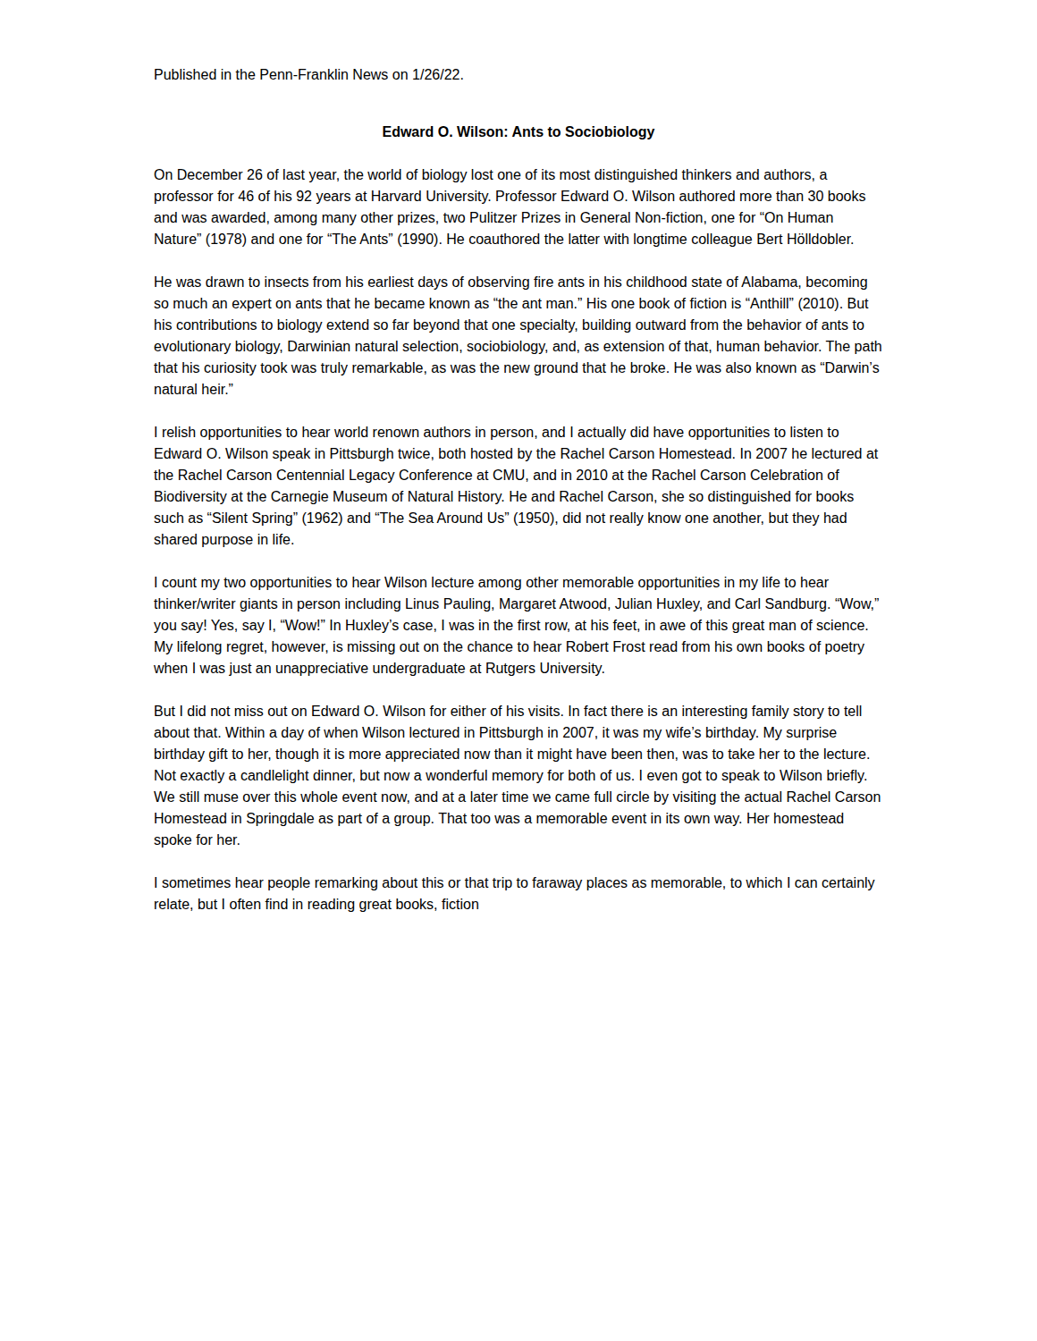Published in the Penn-Franklin News on 1/26/22.
Edward O. Wilson: Ants to Sociobiology
On December 26 of last year, the world of biology lost one of its most distinguished thinkers and authors, a professor for 46 of his 92 years at Harvard University. Professor Edward O. Wilson authored more than 30 books and was awarded, among many other prizes, two Pulitzer Prizes in General Non-fiction, one for “On Human Nature” (1978) and one for “The Ants” (1990). He coauthored the latter with longtime colleague Bert Hölldobler.
He was drawn to insects from his earliest days of observing fire ants in his childhood state of Alabama, becoming so much an expert on ants that he became known as “the ant man.” His one book of fiction is “Anthill” (2010). But his contributions to biology extend so far beyond that one specialty, building outward from the behavior of ants to evolutionary biology, Darwinian natural selection, sociobiology, and, as extension of that, human behavior. The path that his curiosity took was truly remarkable, as was the new ground that he broke. He was also known as “Darwin’s natural heir.”
I relish opportunities to hear world renown authors in person, and I actually did have opportunities to listen to Edward O. Wilson speak in Pittsburgh twice, both hosted by the Rachel Carson Homestead. In 2007 he lectured at the Rachel Carson Centennial Legacy Conference at CMU, and in 2010 at the Rachel Carson Celebration of Biodiversity at the Carnegie Museum of Natural History. He and Rachel Carson, she so distinguished for books such as “Silent Spring” (1962) and “The Sea Around Us” (1950), did not really know one another, but they had shared purpose in life.
I count my two opportunities to hear Wilson lecture among other memorable opportunities in my life to hear thinker/writer giants in person including Linus Pauling, Margaret Atwood, Julian Huxley, and Carl Sandburg. “Wow,” you say! Yes, say I, “Wow!” In Huxley’s case, I was in the first row, at his feet, in awe of this great man of science. My lifelong regret, however, is missing out on the chance to hear Robert Frost read from his own books of poetry when I was just an unappreciative undergraduate at Rutgers University.
But I did not miss out on Edward O. Wilson for either of his visits. In fact there is an interesting family story to tell about that. Within a day of when Wilson lectured in Pittsburgh in 2007, it was my wife’s birthday. My surprise birthday gift to her, though it is more appreciated now than it might have been then, was to take her to the lecture. Not exactly a candlelight dinner, but now a wonderful memory for both of us. I even got to speak to Wilson briefly. We still muse over this whole event now, and at a later time we came full circle by visiting the actual Rachel Carson Homestead in Springdale as part of a group. That too was a memorable event in its own way. Her homestead spoke for her.
I sometimes hear people remarking about this or that trip to faraway places as memorable, to which I can certainly relate, but I often find in reading great books, fiction